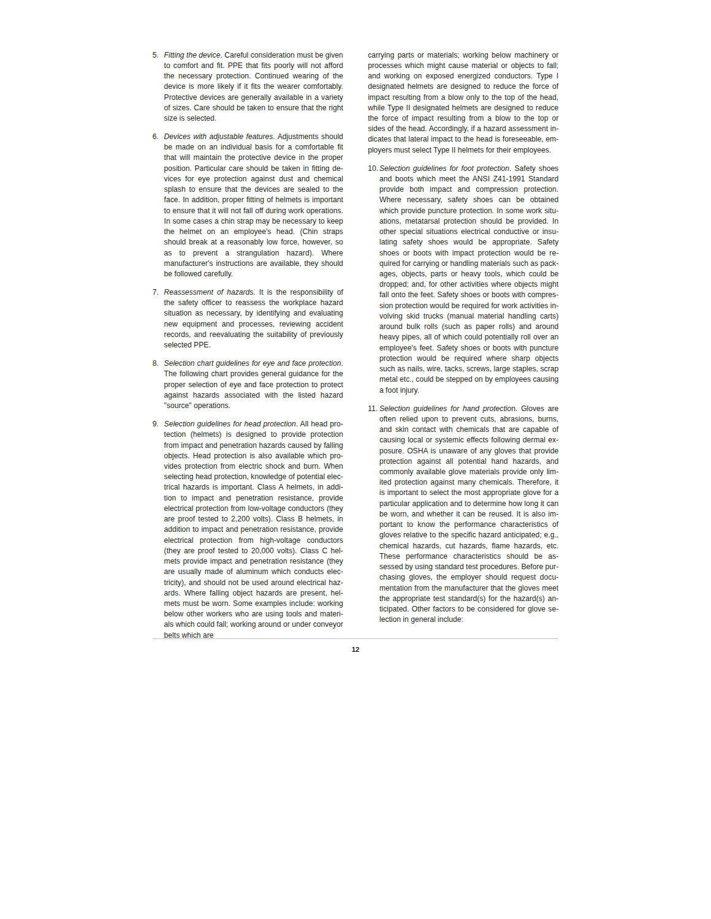Fitting the device. Careful consideration must be given to comfort and fit. PPE that fits poorly will not afford the necessary protection. Continued wearing of the device is more likely if it fits the wearer comfortably. Protective devices are generally available in a variety of sizes. Care should be taken to ensure that the right size is selected.
Devices with adjustable features. Adjustments should be made on an individual basis for a comfortable fit that will maintain the protective device in the proper position. Particular care should be taken in fitting devices for eye protection against dust and chemical splash to ensure that the devices are sealed to the face. In addition, proper fitting of helmets is important to ensure that it will not fall off during work operations. In some cases a chin strap may be necessary to keep the helmet on an employee's head. (Chin straps should break at a reasonably low force, however, so as to prevent a strangulation hazard). Where manufacturer's instructions are available, they should be followed carefully.
Reassessment of hazards. It is the responsibility of the safety officer to reassess the workplace hazard situation as necessary, by identifying and evaluating new equipment and processes, reviewing accident records, and reevaluating the suitability of previously selected PPE.
Selection chart guidelines for eye and face protection. The following chart provides general guidance for the proper selection of eye and face protection to protect against hazards associated with the listed hazard "source" operations.
Selection guidelines for head protection. All head protection (helmets) is designed to provide protection from impact and penetration hazards caused by falling objects. Head protection is also available which provides protection from electric shock and burn. When selecting head protection, knowledge of potential electrical hazards is important. Class A helmets, in addition to impact and penetration resistance, provide electrical protection from low-voltage conductors (they are proof tested to 2,200 volts). Class B helmets, in addition to impact and penetration resistance, provide electrical protection from high-voltage conductors (they are proof tested to 20,000 volts). Class C helmets provide impact and penetration resistance (they are usually made of aluminum which conducts electricity), and should not be used around electrical hazards. Where falling object hazards are present, helmets must be worn. Some examples include: working below other workers who are using tools and materials which could fall; working around or under conveyor belts which are
carrying parts or materials; working below machinery or processes which might cause material or objects to fall; and working on exposed energized conductors. Type I designated helmets are designed to reduce the force of impact resulting from a blow only to the top of the head, while Type II designated helmets are designed to reduce the force of impact resulting from a blow to the top or sides of the head. Accordingly, if a hazard assessment indicates that lateral impact to the head is foreseeable, employers must select Type II helmets for their employees.
Selection guidelines for foot protection. Safety shoes and boots which meet the ANSI Z41-1991 Standard provide both impact and compression protection. Where necessary, safety shoes can be obtained which provide puncture protection. In some work situations, metatarsal protection should be provided. In other special situations electrical conductive or insulating safety shoes would be appropriate. Safety shoes or boots with impact protection would be required for carrying or handling materials such as packages, objects, parts or heavy tools, which could be dropped; and, for other activities where objects might fall onto the feet. Safety shoes or boots with compression protection would be required for work activities involving skid trucks (manual material handling carts) around bulk rolls (such as paper rolls) and around heavy pipes, all of which could potentially roll over an employee's feet. Safety shoes or boots with puncture protection would be required where sharp objects such as nails, wire, tacks, screws, large staples, scrap metal etc., could be stepped on by employees causing a foot injury.
Selection guidelines for hand protection. Gloves are often relied upon to prevent cuts, abrasions, burns, and skin contact with chemicals that are capable of causing local or systemic effects following dermal exposure. OSHA is unaware of any gloves that provide protection against all potential hand hazards, and commonly available glove materials provide only limited protection against many chemicals. Therefore, it is important to select the most appropriate glove for a particular application and to determine how long it can be worn, and whether it can be reused. It is also important to know the performance characteristics of gloves relative to the specific hazard anticipated; e.g., chemical hazards, cut hazards, flame hazards, etc. These performance characteristics should be assessed by using standard test procedures. Before purchasing gloves, the employer should request documentation from the manufacturer that the gloves meet the appropriate test standard(s) for the hazard(s) anticipated. Other factors to be considered for glove selection in general include:
12